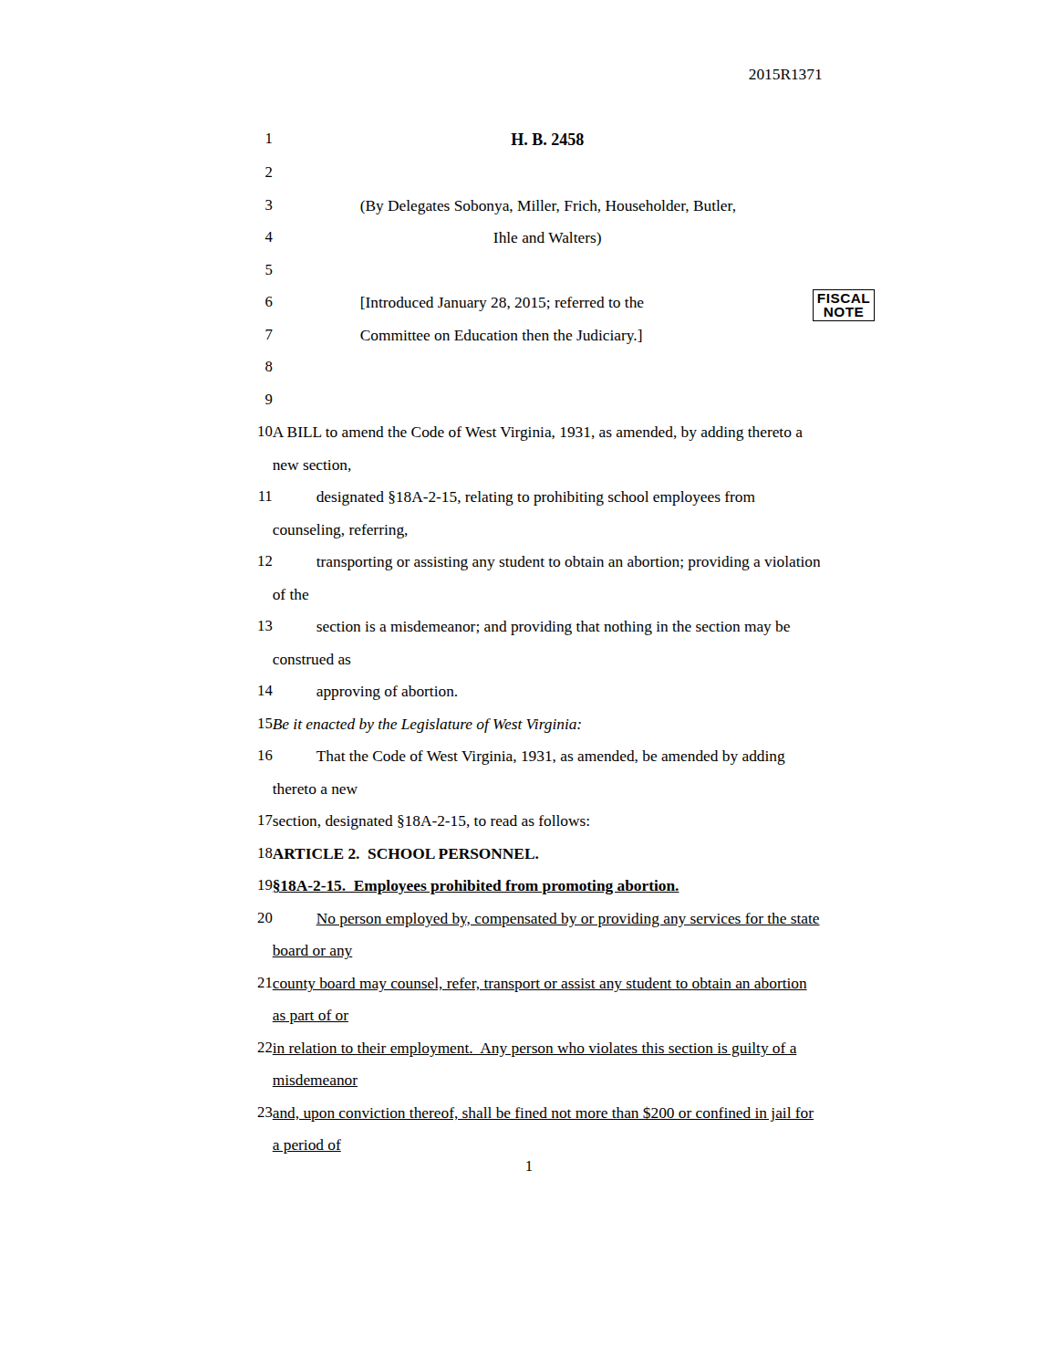2015R1371
FISCAL NOTE
| 1 | H. B. 2458 |
| 2 | |
| 3 | (By Delegates Sobonya, Miller, Frich, Householder, Butler, |
| 4 | Ihle and Walters) |
| 5 | |
| 6 | [Introduced January 28, 2015; referred to the |
| 7 | Committee on Education then the Judiciary.] |
| 8 | |
| 9 | |
| 10 | A BILL to amend the Code of West Virginia, 1931, as amended, by adding thereto a new section, |
| 11 | designated §18A-2-15, relating to prohibiting school employees from counseling, referring, |
| 12 | transporting or assisting any student to obtain an abortion; providing a violation of the |
| 13 | section is a misdemeanor; and providing that nothing in the section may be construed as |
| 14 | approving of abortion. |
| 15 | Be it enacted by the Legislature of West Virginia: |
| 16 | That the Code of West Virginia, 1931, as amended, be amended by adding thereto a new |
| 17 | section, designated §18A-2-15, to read as follows: |
| 18 | ARTICLE 2. SCHOOL PERSONNEL. |
| 19 | §18A-2-15. Employees prohibited from promoting abortion. |
| 20 | No person employed by, compensated by or providing any services for the state board or any |
| 21 | county board may counsel, refer, transport or assist any student to obtain an abortion as part of or |
| 22 | in relation to their employment. Any person who violates this section is guilty of a misdemeanor |
| 23 | and, upon conviction thereof, shall be fined not more than $200 or confined in jail for a period of |
1